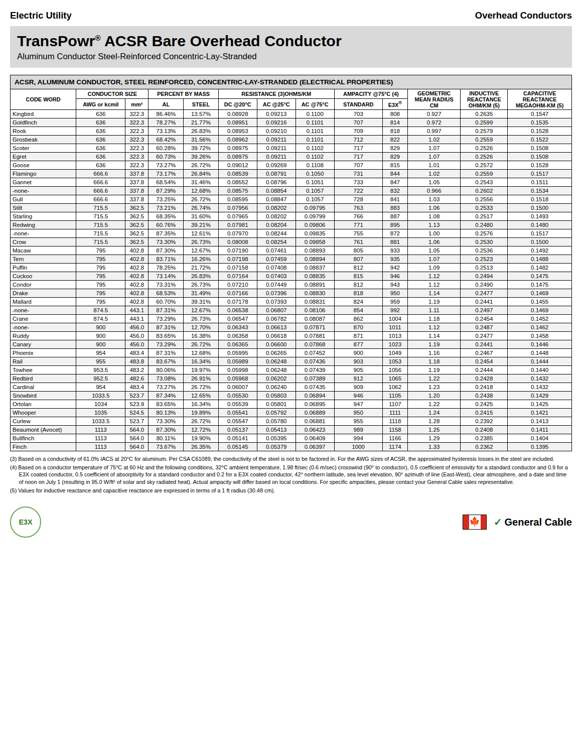Electric Utility Overhead Conductors
TransPowr® ACSR Bare Overhead Conductor
Aluminum Conductor Steel-Reinforced Concentric-Lay-Stranded
ACSR, ALUMINUM CONDUCTOR, STEEL REINFORCED, CONCENTRIC-LAY-STRANDED (ELECTRICAL PROPERTIES)
| CODE WORD | CONDUCTOR SIZE | PERCENT BY MASS | RESISTANCE (3)OHMS/KM | AMPACITY @75°C (4) | GEOMETRIC MEAN RADIUS CM | INDUCTIVE REACTANCE OHM/KM (5) | CAPACITIVE REACTANCE MEGAOHM-KM (5) |
| --- | --- | --- | --- | --- | --- | --- | --- |
| AWG or kcmil | mm² | AL | STEEL | DC @20°C | AC @25°C | AC @75°C | STANDARD | E3X ® |
| Kingbird | 636 | 322.3 | 86.46% | 13.57% | 0.08928 | 0.09213 | 0.1100 | 703 | 808 | 0.927 | 0.2635 | 0.1547 |
| Goldfinch | 636 | 322.3 | 78.27% | 21.77% | 0.08951 | 0.09216 | 0.1101 | 707 | 814 | 0.972 | 0.2599 | 0.1535 |
| Rook | 636 | 322.3 | 73.13% | 26.83% | 0.08953 | 0.09210 | 0.1101 | 709 | 818 | 0.997 | 0.2579 | 0.1528 |
| Grosbeak | 636 | 322.3 | 68.42% | 31.56% | 0.08962 | 0.09211 | 0.1101 | 712 | 822 | 1.02 | 0.2559 | 0.1522 |
| Scoter | 636 | 322.3 | 60.28% | 39.72% | 0.08975 | 0.09211 | 0.1102 | 717 | 829 | 1.07 | 0.2526 | 0.1508 |
| Egret | 636 | 322.3 | 60.73% | 39.26% | 0.08975 | 0.09211 | 0.1102 | 717 | 829 | 1.07 | 0.2526 | 0.1508 |
| Goose | 636 | 322.3 | 73.27% | 26.72% | 0.09012 | 0.09269 | 0.1108 | 707 | 815 | 1.01 | 0.2572 | 0.1528 |
| Flamingo | 666.6 | 337.8 | 73.17% | 26.84% | 0.08539 | 0.08791 | 0.1050 | 731 | 844 | 1.02 | 0.2559 | 0.1517 |
| Gannet | 666.6 | 337.8 | 68.54% | 31.46% | 0.08552 | 0.08796 | 0.1051 | 733 | 847 | 1.05 | 0.2543 | 0.1511 |
| -none- | 666.6 | 337.8 | 87.29% | 12.68% | 0.08575 | 0.08854 | 0.1057 | 722 | 832 | 0.966 | 0.2602 | 0.1534 |
| Gull | 666.6 | 337.8 | 73.25% | 26.72% | 0.08595 | 0.08847 | 0.1057 | 728 | 841 | 1.03 | 0.2556 | 0.1518 |
| Stilt | 715.5 | 362.5 | 73.21% | 26.74% | 0.07956 | 0.08202 | 0.09795 | 763 | 883 | 1.06 | 0.2533 | 0.1500 |
| Starling | 715.5 | 362.5 | 68.35% | 31.60% | 0.07965 | 0.08202 | 0.09799 | 766 | 887 | 1.08 | 0.2517 | 0.1493 |
| Redwing | 715.5 | 362.5 | 60.76% | 39.21% | 0.07981 | 0.08204 | 0.09806 | 771 | 895 | 1.13 | 0.2480 | 0.1480 |
| -none- | 715.5 | 362.5 | 87.35% | 12.61% | 0.07970 | 0.08244 | 0.09835 | 755 | 872 | 1.00 | 0.2576 | 0.1517 |
| Crow | 715.5 | 362.5 | 73.30% | 26.73% | 0.08008 | 0.08254 | 0.09858 | 761 | 881 | 1.06 | 0.2530 | 0.1500 |
| Macaw | 795 | 402.8 | 87.30% | 12.67% | 0.07190 | 0.07461 | 0.08893 | 805 | 933 | 1.05 | 0.2536 | 0.1492 |
| Tern | 795 | 402.8 | 83.71% | 16.26% | 0.07198 | 0.07459 | 0.08894 | 807 | 935 | 1.07 | 0.2523 | 0.1488 |
| Puffin | 795 | 402.8 | 78.25% | 21.72% | 0.07158 | 0.07408 | 0.08837 | 812 | 942 | 1.09 | 0.2513 | 0.1482 |
| Cuckoo | 795 | 402.8 | 73.14% | 26.83% | 0.07164 | 0.07403 | 0.08835 | 815 | 946 | 1.12 | 0.2494 | 0.1475 |
| Condor | 795 | 402.8 | 73.31% | 26.73% | 0.07210 | 0.07449 | 0.08891 | 812 | 943 | 1.12 | 0.2490 | 0.1475 |
| Drake | 795 | 402.8 | 68.53% | 31.49% | 0.07166 | 0.07396 | 0.08830 | 818 | 950 | 1.14 | 0.2477 | 0.1469 |
| Mallard | 795 | 402.8 | 60.70% | 39.31% | 0.07178 | 0.07393 | 0.08831 | 824 | 959 | 1.19 | 0.2441 | 0.1455 |
| -none- | 874.5 | 443.1 | 87.31% | 12.67% | 0.06538 | 0.06807 | 0.08106 | 854 | 992 | 1.11 | 0.2497 | 0.1469 |
| Crane | 874.5 | 443.1 | 73.29% | 26.73% | 0.06547 | 0.06782 | 0.08087 | 862 | 1004 | 1.18 | 0.2454 | 0.1452 |
| -none- | 900 | 456.0 | 87.31% | 12.70% | 0.06343 | 0.06613 | 0.07871 | 870 | 1011 | 1.12 | 0.2487 | 0.1462 |
| Ruddy | 900 | 456.0 | 83.65% | 16.38% | 0.06358 | 0.06618 | 0.07881 | 871 | 1013 | 1.14 | 0.2477 | 0.1458 |
| Canary | 900 | 456.0 | 73.29% | 26.72% | 0.06365 | 0.06600 | 0.07868 | 877 | 1023 | 1.19 | 0.2441 | 0.1446 |
| Phoenix | 954 | 483.4 | 87.31% | 12.68% | 0.05995 | 0.06265 | 0.07452 | 900 | 1049 | 1.16 | 0.2467 | 0.1448 |
| Rail | 955 | 483.8 | 83.67% | 16.34% | 0.05989 | 0.06248 | 0.07436 | 903 | 1053 | 1.18 | 0.2454 | 0.1444 |
| Towhee | 953.5 | 483.2 | 80.06% | 19.97% | 0.05998 | 0.06248 | 0.07439 | 905 | 1056 | 1.19 | 0.2444 | 0.1440 |
| Redbird | 952.5 | 482.6 | 73.08% | 26.91% | 0.05968 | 0.06202 | 0.07389 | 912 | 1065 | 1.22 | 0.2428 | 0.1432 |
| Cardinal | 954 | 483.4 | 73.27% | 26.72% | 0.06007 | 0.06240 | 0.07435 | 909 | 1062 | 1.23 | 0.2418 | 0.1432 |
| Snowbird | 1033.5 | 523.7 | 87.34% | 12.65% | 0.05530 | 0.05803 | 0.06894 | 946 | 1105 | 1.20 | 0.2438 | 0.1429 |
| Ortolan | 1034 | 523.9 | 83.65% | 16.34% | 0.05539 | 0.05801 | 0.06895 | 947 | 1107 | 1.22 | 0.2425 | 0.1425 |
| Whooper | 1035 | 524.5 | 80.13% | 19.89% | 0.05541 | 0.05792 | 0.06889 | 950 | 1111 | 1.24 | 0.2415 | 0.1421 |
| Curlew | 1033.5 | 523.7 | 73.30% | 26.72% | 0.05547 | 0.05780 | 0.06881 | 955 | 1118 | 1.28 | 0.2392 | 0.1413 |
| Beaumont (Avocet) | 1113 | 564.0 | 87.30% | 12.72% | 0.05137 | 0.05413 | 0.06423 | 989 | 1158 | 1.25 | 0.2408 | 0.1411 |
| Bullfinch | 1113 | 564.0 | 80.11% | 19.90% | 0.05141 | 0.05395 | 0.06409 | 994 | 1166 | 1.29 | 0.2385 | 0.1404 |
| Finch | 1113 | 564.0 | 73.67% | 26.35% | 0.05145 | 0.05379 | 0.06397 | 1000 | 1174 | 1.33 | 0.2362 | 0.1395 |
(3) Based on a conductivity of 61.0% IACS at 20°C for aluminum. Per CSA C61089, the conductivity of the steel is not to be factored in. For the AWG sizes of ACSR, the approximated hysteresis losses in the steel are included.
(4) Based on a conductor temperature of 75°C at 60 Hz and the following conditions, 32°C ambient temperature, 1.98 ft/sec (0.6 m/sec) crosswind (90° to conductor), 0.5 coefficient of emissivity for a standard conductor and 0.9 for a E3X coated conductor, 0.5 coefficient of absorptivity for a standard conductor and 0.2 for a E3X coated conductor, 42° northern latitude, sea level elevation, 90° azimuth of line (East-West), clear atmosphere, and a date and time of noon on July 1 (resulting in 95.0 W/ft² of solar and sky radiated heat). Actual ampacity will differ based on local conditions. For specific ampacities, please contact your General Cable sales representative.
(5) Values for inductive reactance and capacitive reactance are expressed in terms of a 1 ft radius (30.48 cm).
E3X
🍁
✓General Cable